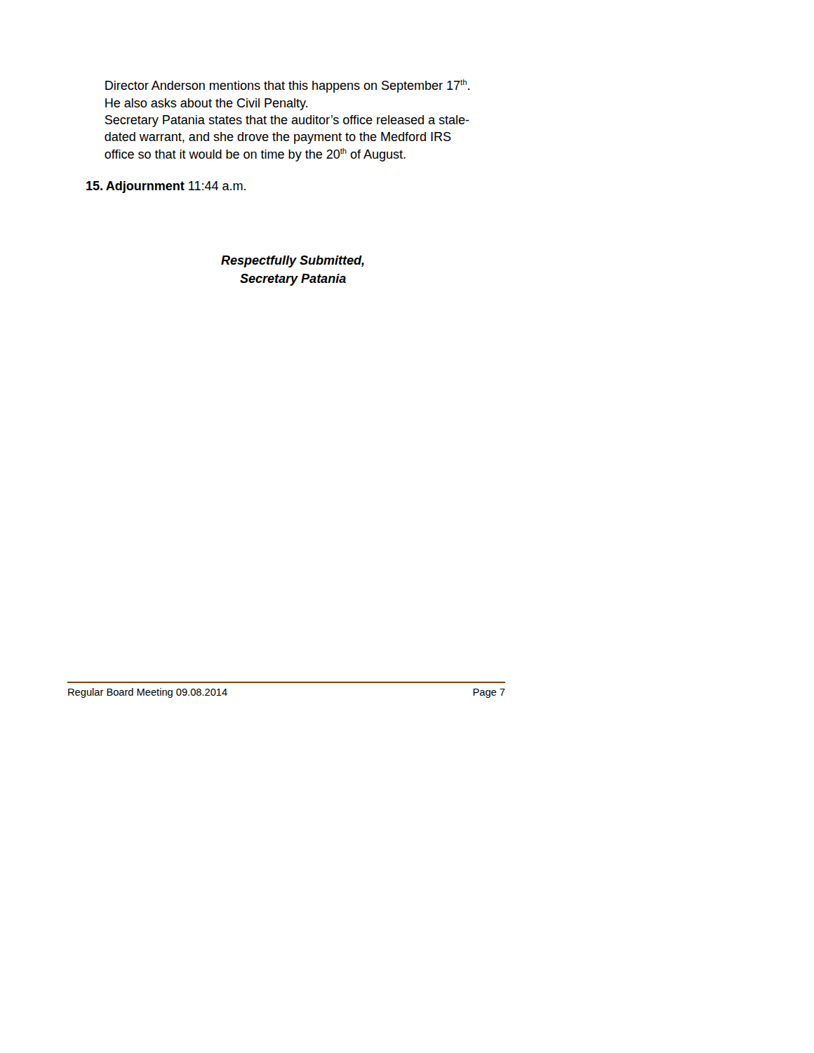Director Anderson mentions that this happens on September 17th. He also asks about the Civil Penalty.
Secretary Patania states that the auditor’s office released a stale-dated warrant, and she drove the payment to the Medford IRS office so that it would be on time by the 20th of August.
15.
Adjournment 11:44 a.m.
Respectfully Submitted,
Secretary Patania
Regular Board Meeting 09.08.2014 Page 7